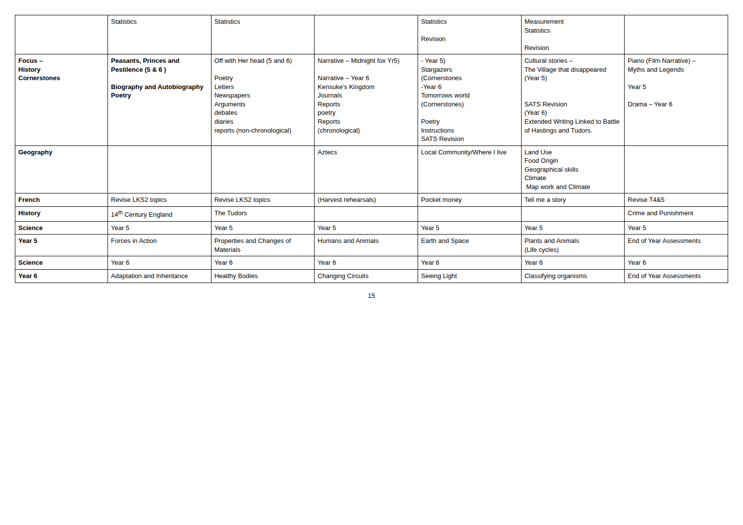| | Statistics | Statistics | | Statistics Revision | Measurement Statistics Revision | |
| Focus – History Cornerstones | Peasants, Princes and Pestilence (5 & 6 ) Biography and Autobiography Poetry | Off with Her head (5 and 6) Poetry Letters Newspapers Arguments debates diaries reports (non-chronological) | Narrative – Midnight fox Yr5) Narrative – Year 6 Kensuke’s Kingdom Journals Reports poetry Reports (chronological) | - Year 5) Stargazers (Cornerstones -Year 6 Tomorrows world (Cornerstones) Poetry Instructions SATS Revision | Cultural stories – The Village that disappeared (Year 5) SATS Revision (Year 6) Extended Writing Linked to Battle of Hastings and Tudors. | Piano (Film Narrative) – Myths and Legends Year 5 Drama – Year 6 |
| Geography | | | Aztecs | Local Community/Where I live | Land Use Food Origin Geographical skills Climate Map work and Climate | |
| French | Revise LKS2 topics | Revise LKS2 topics | (Harvest rehearsals) | Pocket money | Tell me a story | Revise T4&5 |
| History | 14 th Century England | The Tudors | | | | Crime and Punishment |
| Science | Year 5 | Year 5 | Year 5 | Year 5 | Year 5 | Year 5 |
| Year 5 | Forces in Action | Properties and Changes of Materials | Humans and Animals | Earth and Space | Plants and Animals (Life cycles) | End of Year Assessments |
| Science | Year 6 | Year 6 | Year 6 | Year 6 | Year 6 | Year 6 |
| Year 6 | Adaptation and Inheritance | Healthy Bodies | Changing Circuits | Seeing Light | Classifying organisms | End of Year Assessments |
15